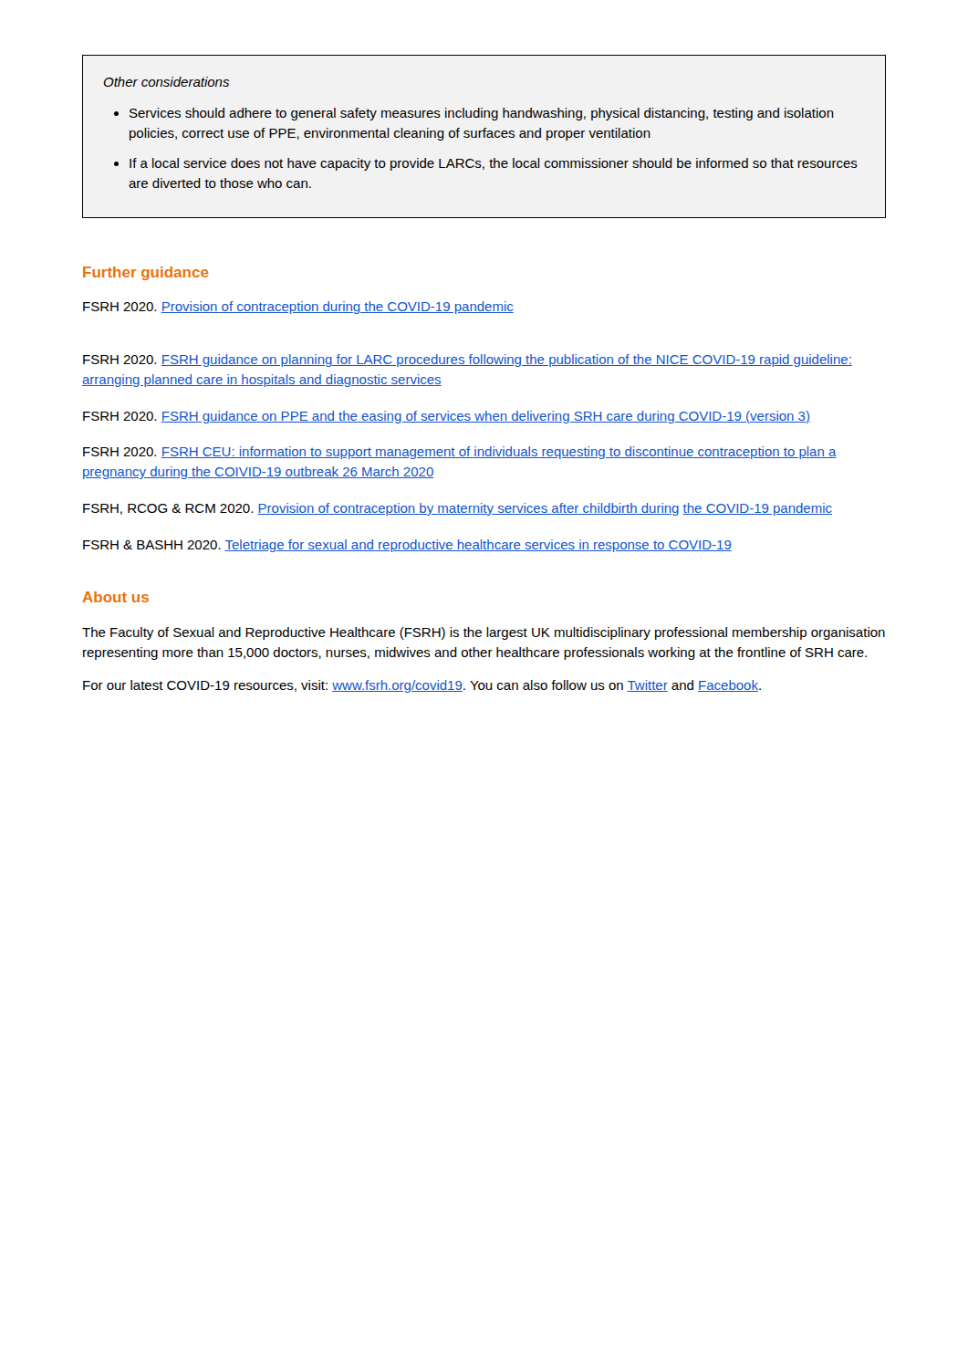Other considerations
Services should adhere to general safety measures including handwashing, physical distancing, testing and isolation policies, correct use of PPE, environmental cleaning of surfaces and proper ventilation
If a local service does not have capacity to provide LARCs, the local commissioner should be informed so that resources are diverted to those who can.
Further guidance
FSRH 2020. Provision of contraception during the COVID-19 pandemic
FSRH 2020. FSRH guidance on planning for LARC procedures following the publication of the NICE COVID-19 rapid guideline: arranging planned care in hospitals and diagnostic services
FSRH 2020. FSRH guidance on PPE and the easing of services when delivering SRH care during COVID-19 (version 3)
FSRH 2020. FSRH CEU: information to support management of individuals requesting to discontinue contraception to plan a pregnancy during the COIVID-19 outbreak 26 March 2020
FSRH, RCOG & RCM 2020. Provision of contraception by maternity services after childbirth during the COVID-19 pandemic
FSRH & BASHH 2020. Teletriage for sexual and reproductive healthcare services in response to COVID-19
About us
The Faculty of Sexual and Reproductive Healthcare (FSRH) is the largest UK multidisciplinary professional membership organisation representing more than 15,000 doctors, nurses, midwives and other healthcare professionals working at the frontline of SRH care.
For our latest COVID-19 resources, visit: www.fsrh.org/covid19. You can also follow us on Twitter and Facebook.